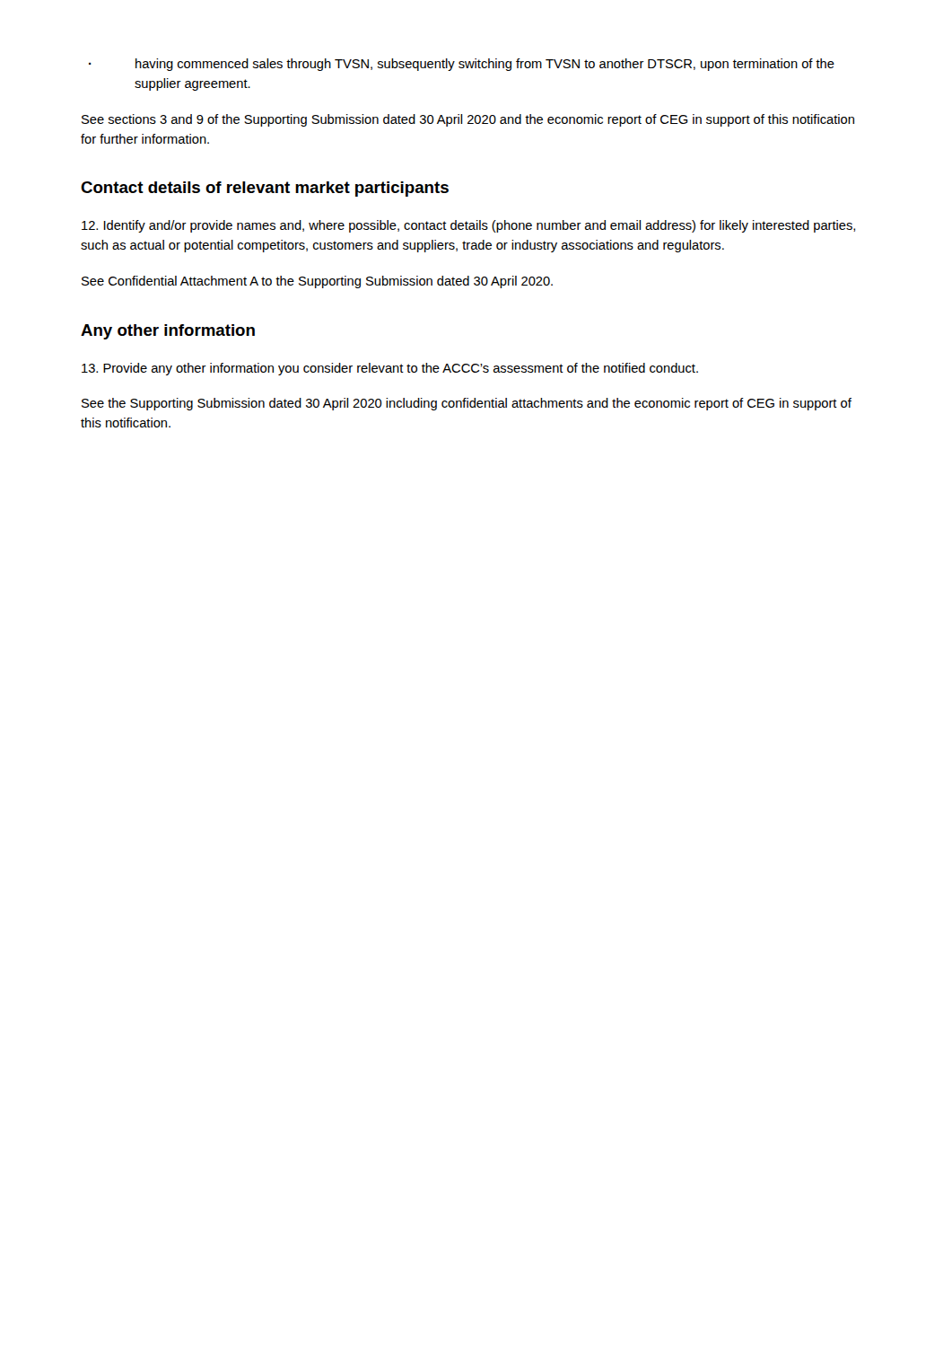having commenced sales through TVSN, subsequently switching from TVSN to another DTSCR, upon termination of the supplier agreement.
See sections 3 and 9 of the Supporting Submission dated 30 April 2020 and the economic report of CEG in support of this notification for further information.
Contact details of relevant market participants
12. Identify and/or provide names and, where possible, contact details (phone number and email address) for likely interested parties, such as actual or potential competitors, customers and suppliers, trade or industry associations and regulators.
See Confidential Attachment A to the Supporting Submission dated 30 April 2020.
Any other information
13. Provide any other information you consider relevant to the ACCC’s assessment of the notified conduct.
See the Supporting Submission dated 30 April 2020 including confidential attachments and the economic report of CEG in support of this notification.